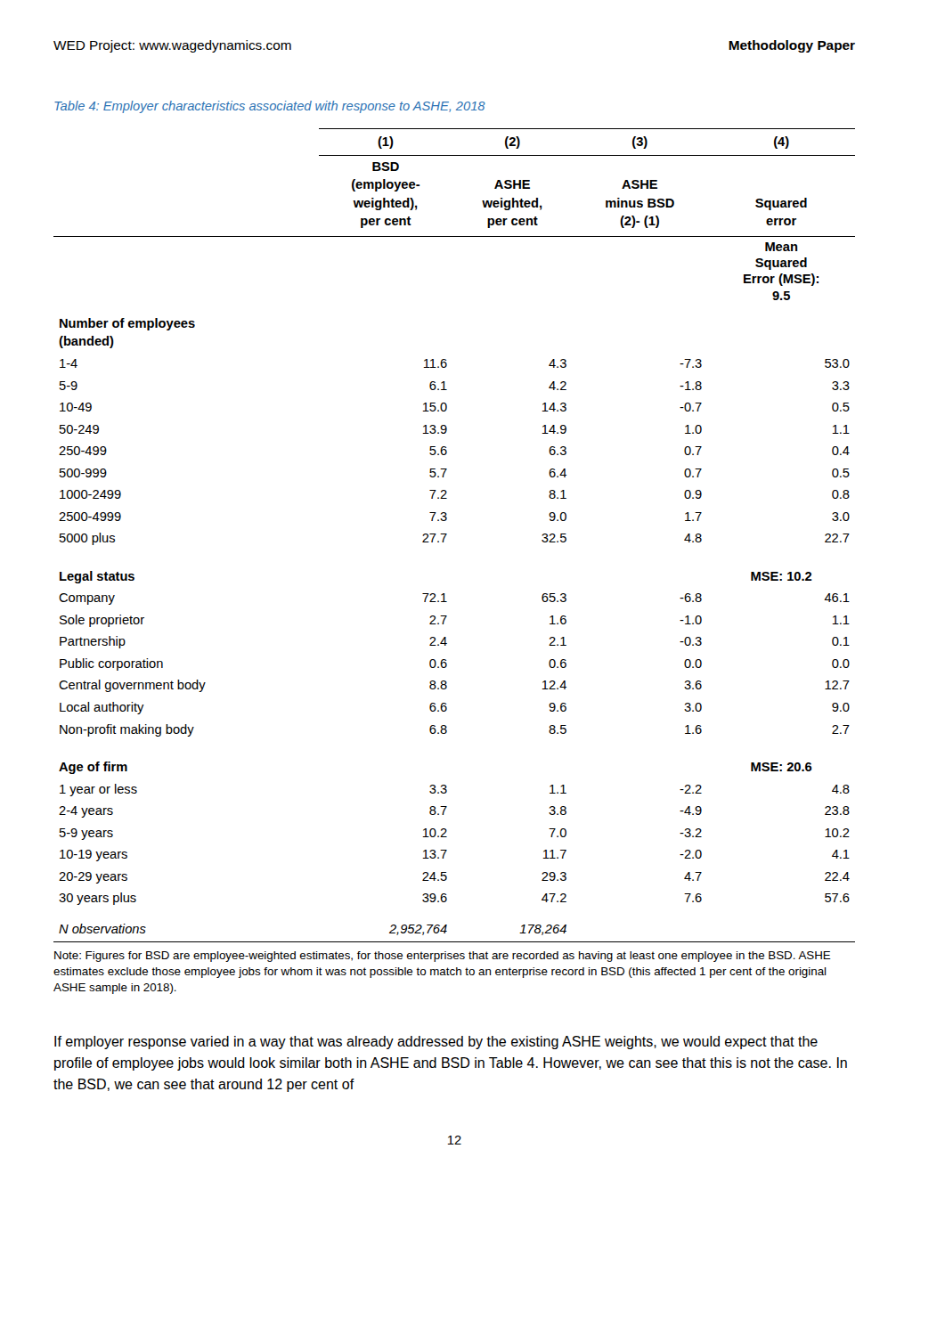WED Project: www.wagedynamics.com
Methodology Paper
Table 4: Employer characteristics associated with response to ASHE, 2018
| | (1) | (2) | (3) | (4) |
| --- | --- | --- | --- | --- |
| | BSD (employee- weighted), per cent | ASHE weighted, per cent | ASHE minus BSD (2)- (1) | Squared error |
| | | | | Mean Squared Error (MSE): 9.5 |
| Number of employees (banded) | | | | |
| 1-4 | 11.6 | 4.3 | -7.3 | 53.0 |
| 5-9 | 6.1 | 4.2 | -1.8 | 3.3 |
| 10-49 | 15.0 | 14.3 | -0.7 | 0.5 |
| 50-249 | 13.9 | 14.9 | 1.0 | 1.1 |
| 250-499 | 5.6 | 6.3 | 0.7 | 0.4 |
| 500-999 | 5.7 | 6.4 | 0.7 | 0.5 |
| 1000-2499 | 7.2 | 8.1 | 0.9 | 0.8 |
| 2500-4999 | 7.3 | 9.0 | 1.7 | 3.0 |
| 5000 plus | 27.7 | 32.5 | 4.8 | 22.7 |
| Legal status | | | | MSE: 10.2 |
| Company | 72.1 | 65.3 | -6.8 | 46.1 |
| Sole proprietor | 2.7 | 1.6 | -1.0 | 1.1 |
| Partnership | 2.4 | 2.1 | -0.3 | 0.1 |
| Public corporation | 0.6 | 0.6 | 0.0 | 0.0 |
| Central government body | 8.8 | 12.4 | 3.6 | 12.7 |
| Local authority | 6.6 | 9.6 | 3.0 | 9.0 |
| Non-profit making body | 6.8 | 8.5 | 1.6 | 2.7 |
| Age of firm | | | | MSE: 20.6 |
| 1 year or less | 3.3 | 1.1 | -2.2 | 4.8 |
| 2-4 years | 8.7 | 3.8 | -4.9 | 23.8 |
| 5-9 years | 10.2 | 7.0 | -3.2 | 10.2 |
| 10-19 years | 13.7 | 11.7 | -2.0 | 4.1 |
| 20-29 years | 24.5 | 29.3 | 4.7 | 22.4 |
| 30 years plus | 39.6 | 47.2 | 7.6 | 57.6 |
| N observations | 2,952,764 | 178,264 | | |
Note: Figures for BSD are employee-weighted estimates, for those enterprises that are recorded as having at least one employee in the BSD. ASHE estimates exclude those employee jobs for whom it was not possible to match to an enterprise record in BSD (this affected 1 per cent of the original ASHE sample in 2018).
If employer response varied in a way that was already addressed by the existing ASHE weights, we would expect that the profile of employee jobs would look similar both in ASHE and BSD in Table 4. However, we can see that this is not the case. In the BSD, we can see that around 12 per cent of
12